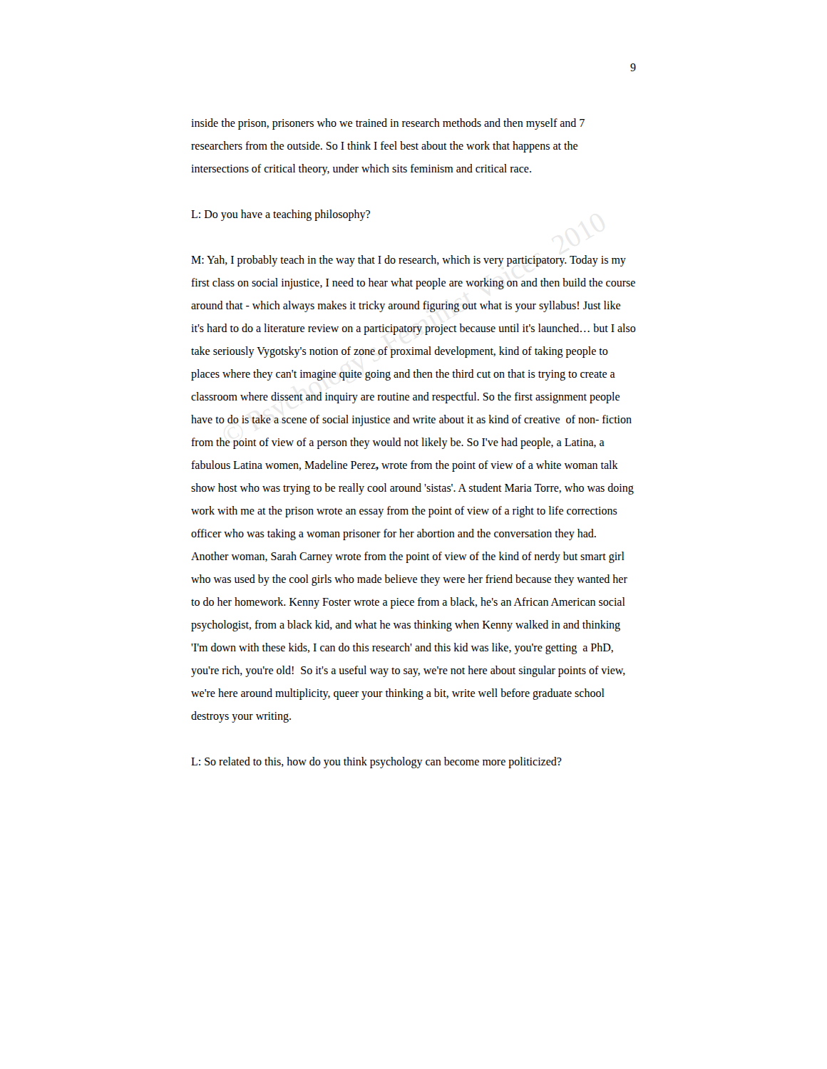9
© Psychology's Feminist Voices, 2010
inside the prison, prisoners who we trained in research methods and then myself and 7 researchers from the outside. So I think I feel best about the work that happens at the intersections of critical theory, under which sits feminism and critical race.
L: Do you have a teaching philosophy?
M: Yah, I probably teach in the way that I do research, which is very participatory. Today is my first class on social injustice, I need to hear what people are working on and then build the course around that - which always makes it tricky around figuring out what is your syllabus! Just like it's hard to do a literature review on a participatory project because until it's launched… but I also take seriously Vygotsky's notion of zone of proximal development, kind of taking people to places where they can't imagine quite going and then the third cut on that is trying to create a classroom where dissent and inquiry are routine and respectful. So the first assignment people have to do is take a scene of social injustice and write about it as kind of creative of non- fiction from the point of view of a person they would not likely be. So I've had people, a Latina, a fabulous Latina women, Madeline Perez, wrote from the point of view of a white woman talk show host who was trying to be really cool around 'sistas'. A student Maria Torre, who was doing work with me at the prison wrote an essay from the point of view of a right to life corrections officer who was taking a woman prisoner for her abortion and the conversation they had. Another woman, Sarah Carney wrote from the point of view of the kind of nerdy but smart girl who was used by the cool girls who made believe they were her friend because they wanted her to do her homework. Kenny Foster wrote a piece from a black, he's an African American social psychologist, from a black kid, and what he was thinking when Kenny walked in and thinking 'I'm down with these kids, I can do this research' and this kid was like, you're getting a PhD, you're rich, you're old! So it's a useful way to say, we're not here about singular points of view, we're here around multiplicity, queer your thinking a bit, write well before graduate school destroys your writing.
L: So related to this, how do you think psychology can become more politicized?